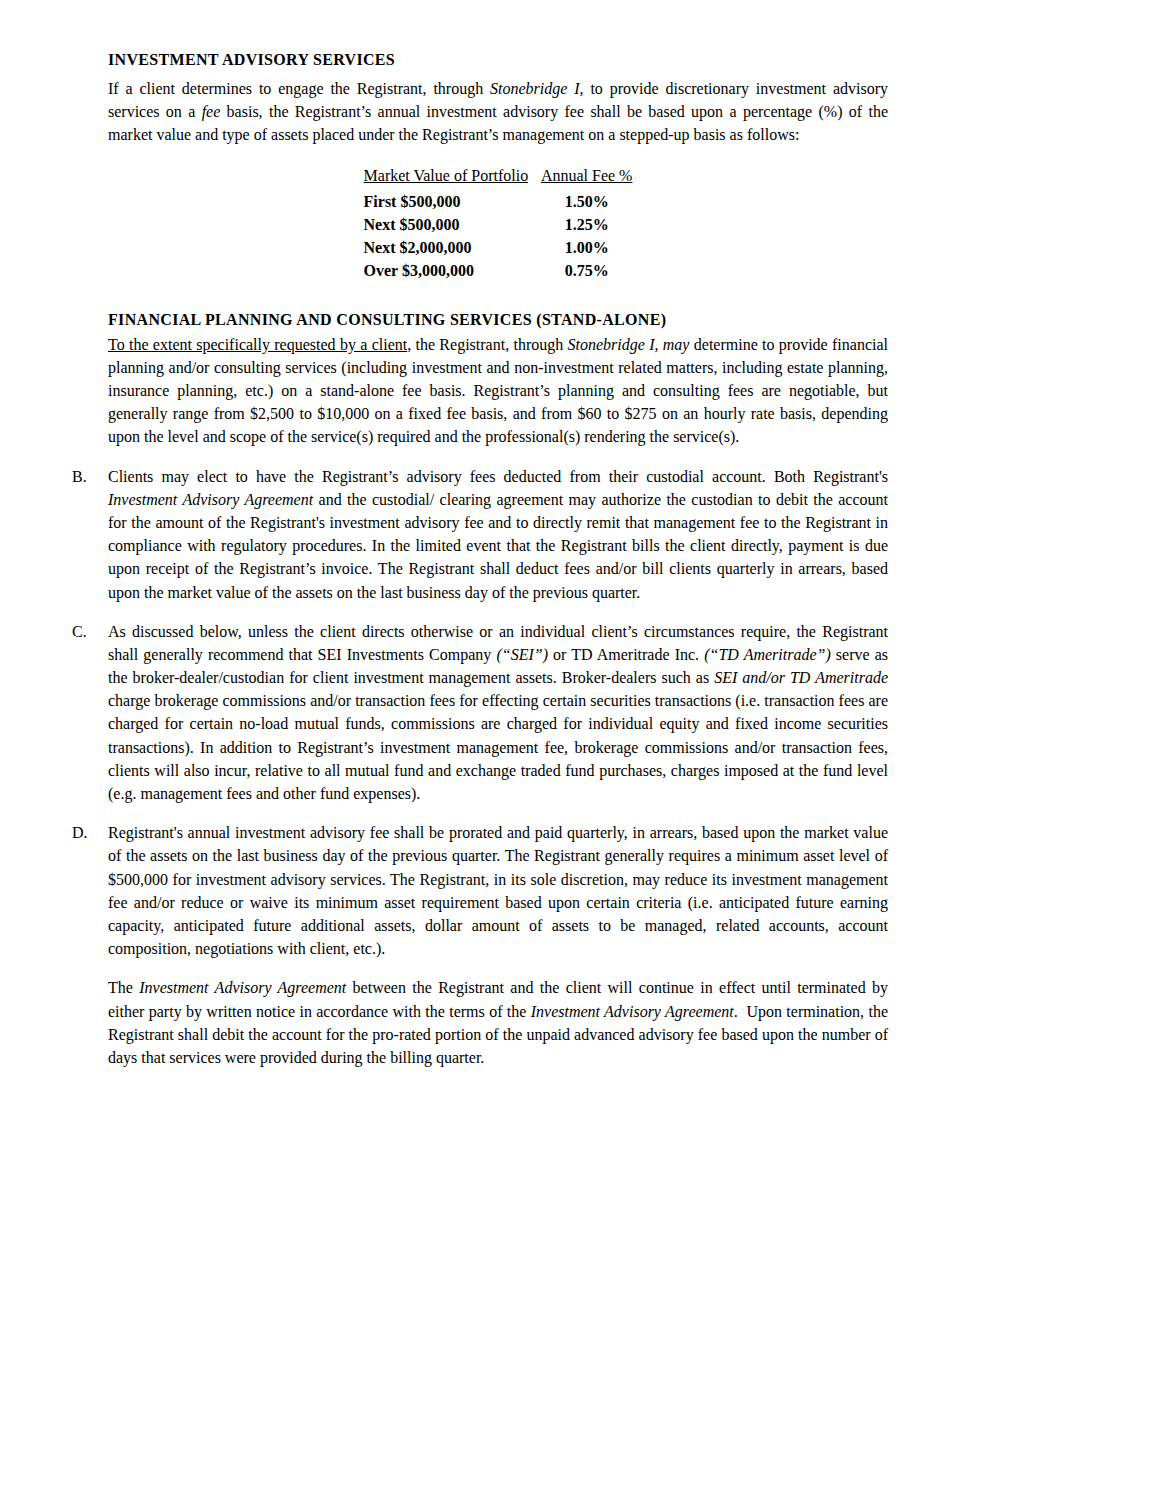INVESTMENT ADVISORY SERVICES
If a client determines to engage the Registrant, through Stonebridge I, to provide discretionary investment advisory services on a fee basis, the Registrant’s annual investment advisory fee shall be based upon a percentage (%) of the market value and type of assets placed under the Registrant’s management on a stepped-up basis as follows:
| Market Value of Portfolio | Annual Fee % |
| --- | --- |
| First $500,000 | 1.50% |
| Next $500,000 | 1.25% |
| Next $2,000,000 | 1.00% |
| Over $3,000,000 | 0.75% |
FINANCIAL PLANNING AND CONSULTING SERVICES (STAND-ALONE)
To the extent specifically requested by a client, the Registrant, through Stonebridge I, may determine to provide financial planning and/or consulting services (including investment and non-investment related matters, including estate planning, insurance planning, etc.) on a stand-alone fee basis. Registrant’s planning and consulting fees are negotiable, but generally range from $2,500 to $10,000 on a fixed fee basis, and from $60 to $275 on an hourly rate basis, depending upon the level and scope of the service(s) required and the professional(s) rendering the service(s).
B.
Clients may elect to have the Registrant’s advisory fees deducted from their custodial account. Both Registrant's Investment Advisory Agreement and the custodial/ clearing agreement may authorize the custodian to debit the account for the amount of the Registrant's investment advisory fee and to directly remit that management fee to the Registrant in compliance with regulatory procedures. In the limited event that the Registrant bills the client directly, payment is due upon receipt of the Registrant’s invoice. The Registrant shall deduct fees and/or bill clients quarterly in arrears, based upon the market value of the assets on the last business day of the previous quarter.
C.
As discussed below, unless the client directs otherwise or an individual client’s circumstances require, the Registrant shall generally recommend that SEI Investments Company (“SEI”) or TD Ameritrade Inc. (“TD Ameritrade”) serve as the broker-dealer/custodian for client investment management assets. Broker-dealers such as SEI and/or TD Ameritrade charge brokerage commissions and/or transaction fees for effecting certain securities transactions (i.e. transaction fees are charged for certain no-load mutual funds, commissions are charged for individual equity and fixed income securities transactions). In addition to Registrant’s investment management fee, brokerage commissions and/or transaction fees, clients will also incur, relative to all mutual fund and exchange traded fund purchases, charges imposed at the fund level (e.g. management fees and other fund expenses).
D.
Registrant's annual investment advisory fee shall be prorated and paid quarterly, in arrears, based upon the market value of the assets on the last business day of the previous quarter. The Registrant generally requires a minimum asset level of $500,000 for investment advisory services. The Registrant, in its sole discretion, may reduce its investment management fee and/or reduce or waive its minimum asset requirement based upon certain criteria (i.e. anticipated future earning capacity, anticipated future additional assets, dollar amount of assets to be managed, related accounts, account composition, negotiations with client, etc.).
The Investment Advisory Agreement between the Registrant and the client will continue in effect until terminated by either party by written notice in accordance with the terms of the Investment Advisory Agreement. Upon termination, the Registrant shall debit the account for the pro-rated portion of the unpaid advanced advisory fee based upon the number of days that services were provided during the billing quarter.